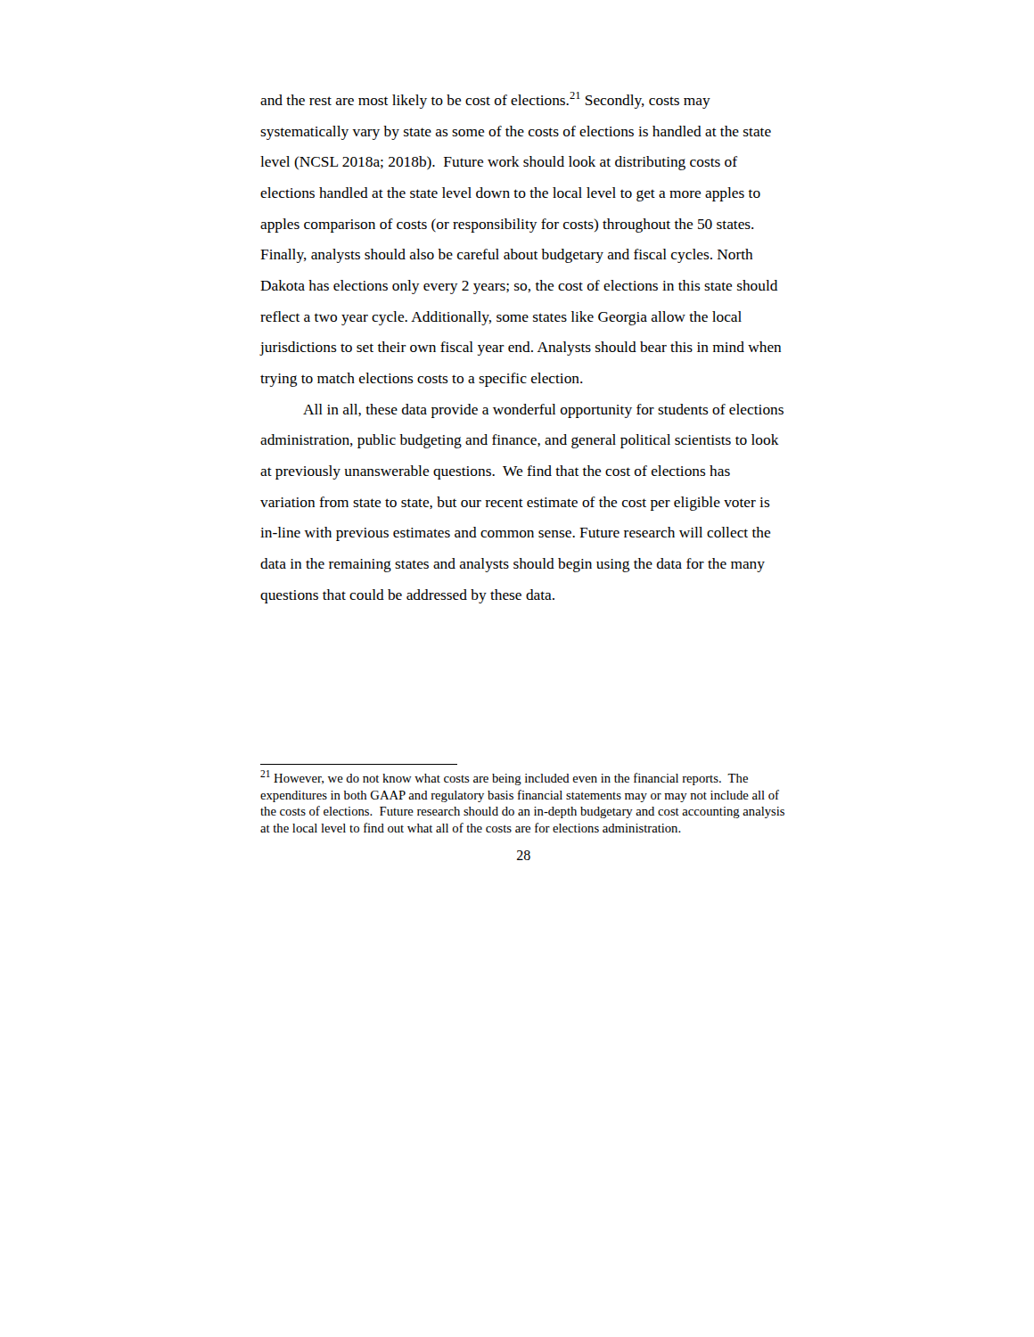and the rest are most likely to be cost of elections.21 Secondly, costs may systematically vary by state as some of the costs of elections is handled at the state level (NCSL 2018a; 2018b). Future work should look at distributing costs of elections handled at the state level down to the local level to get a more apples to apples comparison of costs (or responsibility for costs) throughout the 50 states. Finally, analysts should also be careful about budgetary and fiscal cycles. North Dakota has elections only every 2 years; so, the cost of elections in this state should reflect a two year cycle. Additionally, some states like Georgia allow the local jurisdictions to set their own fiscal year end. Analysts should bear this in mind when trying to match elections costs to a specific election.
All in all, these data provide a wonderful opportunity for students of elections administration, public budgeting and finance, and general political scientists to look at previously unanswerable questions. We find that the cost of elections has variation from state to state, but our recent estimate of the cost per eligible voter is in-line with previous estimates and common sense. Future research will collect the data in the remaining states and analysts should begin using the data for the many questions that could be addressed by these data.
21 However, we do not know what costs are being included even in the financial reports. The expenditures in both GAAP and regulatory basis financial statements may or may not include all of the costs of elections. Future research should do an in-depth budgetary and cost accounting analysis at the local level to find out what all of the costs are for elections administration.
28